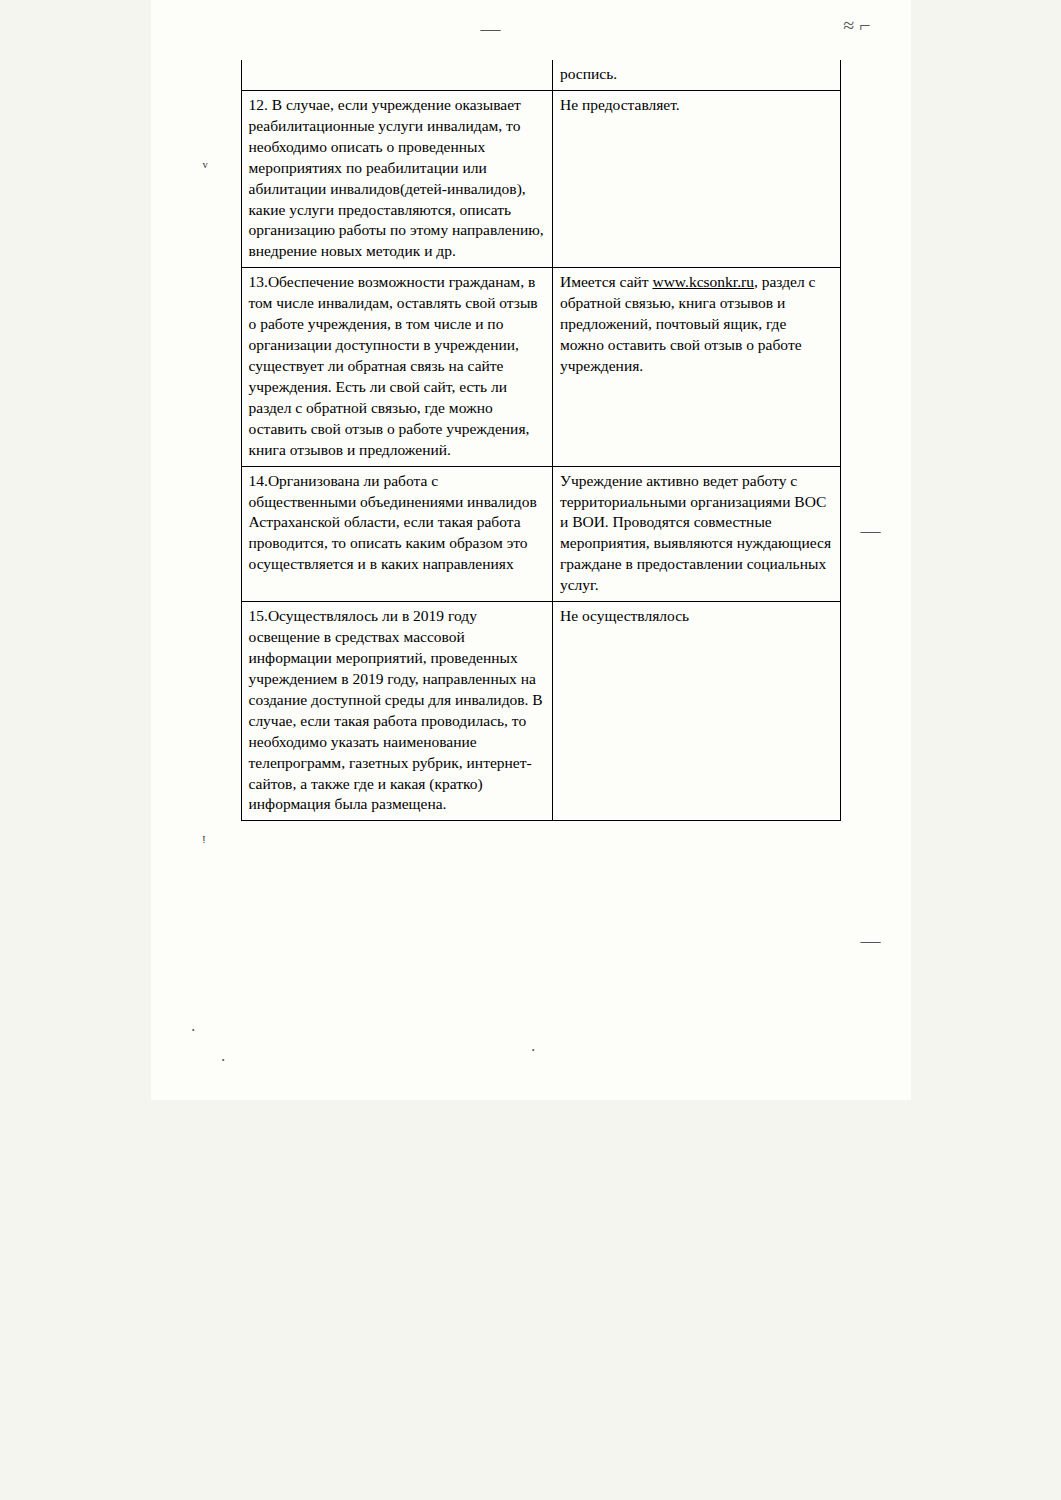—
≈ ⌐
ᵥ
ᵎ
—
—
·
·
·
| | роспись. |
| 12. В случае, если учреждение оказывает реабилитационные услуги инвалидам, то необходимо описать о проведенных мероприятиях по реабилитации или абилитации инвалидов(детей-инвалидов), какие услуги предоставляются, описать организацию работы по этому направлению, внедрение новых методик и др. | Не предоставляет. |
| 13.Обеспечение возможности гражданам, в том числе инвалидам, оставлять свой отзыв о работе учреждения, в том числе и по организации доступности в учреждении, существует ли обратная связь на сайте учреждения. Есть ли свой сайт, есть ли раздел с обратной связью, где можно оставить свой отзыв о работе учреждения, книга отзывов и предложений. | Имеется сайт www.kcsonkr.ru , раздел с обратной связью, книга отзывов и предложений, почтовый ящик, где можно оставить свой отзыв о работе учреждения. |
| 14.Организована ли работа с общественными объединениями инвалидов Астраханской области, если такая работа проводится, то описать каким образом это осуществляется и в каких направлениях | Учреждение активно ведет работу с территориальными организациями ВОС и ВОИ. Проводятся совместные мероприятия, выявляются нуждающиеся граждане в предоставлении социальных услуг. |
| 15.Осуществлялось ли в 2019 году освещение в средствах массовой информации мероприятий, проведенных учреждением в 2019 году, направленных на создание доступной среды для инвалидов. В случае, если такая работа проводилась, то необходимо указать наименование телепрограмм, газетных рубрик, интернет-сайтов, а также где и какая (кратко) информация была размещена. | Не осуществлялось |